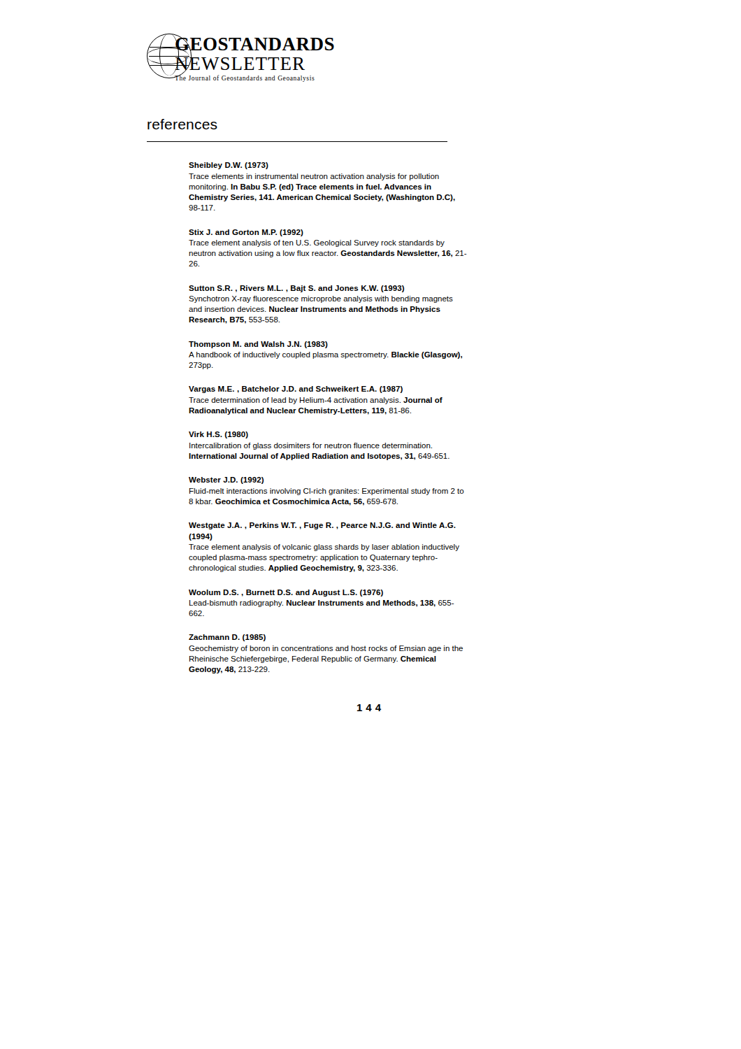GEOSTANDARDS
NEWSLETTER
The Journal of Geostandards and Geoanalysis
references
Sheibley D.W. (1973)
Trace elements in instrumental neutron activation analysis for pollution monitoring. In Babu S.P. (ed) Trace elements in fuel. Advances in Chemistry Series, 141. American Chemical Society, (Washington D.C), 98-117.
Stix J. and Gorton M.P. (1992)
Trace element analysis of ten U.S. Geological Survey rock standards by neutron activation using a low flux reactor. Geostandards Newsletter, 16, 21-26.
Sutton S.R. , Rivers M.L. , Bajt S. and Jones K.W. (1993)
Synchotron X-ray fluorescence microprobe analysis with bending magnets and insertion devices. Nuclear Instruments and Methods in Physics Research, B75, 553-558.
Thompson M. and Walsh J.N. (1983)
A handbook of inductively coupled plasma spectrometry. Blackie (Glasgow), 273pp.
Vargas M.E. , Batchelor J.D. and Schweikert E.A. (1987)
Trace determination of lead by Helium-4 activation analysis. Journal of Radioanalytical and Nuclear Chemistry-Letters, 119, 81-86.
Virk H.S. (1980)
Intercalibration of glass dosimiters for neutron fluence determination. International Journal of Applied Radiation and Isotopes, 31, 649-651.
Webster J.D. (1992)
Fluid-melt interactions involving Cl-rich granites: Experimental study from 2 to 8 kbar. Geochimica et Cosmochimica Acta, 56, 659-678.
Westgate J.A. , Perkins W.T. , Fuge R. , Pearce N.J.G. and Wintle A.G. (1994)
Trace element analysis of volcanic glass shards by laser ablation inductively coupled plasma-mass spectrometry: application to Quaternary tephro-chronological studies. Applied Geochemistry, 9, 323-336.
Woolum D.S. , Burnett D.S. and August L.S. (1976)
Lead-bismuth radiography. Nuclear Instruments and Methods, 138, 655-662.
Zachmann D. (1985)
Geochemistry of boron in concentrations and host rocks of Emsian age in the Rheinische Schiefergebirge, Federal Republic of Germany. Chemical Geology, 48, 213-229.
144